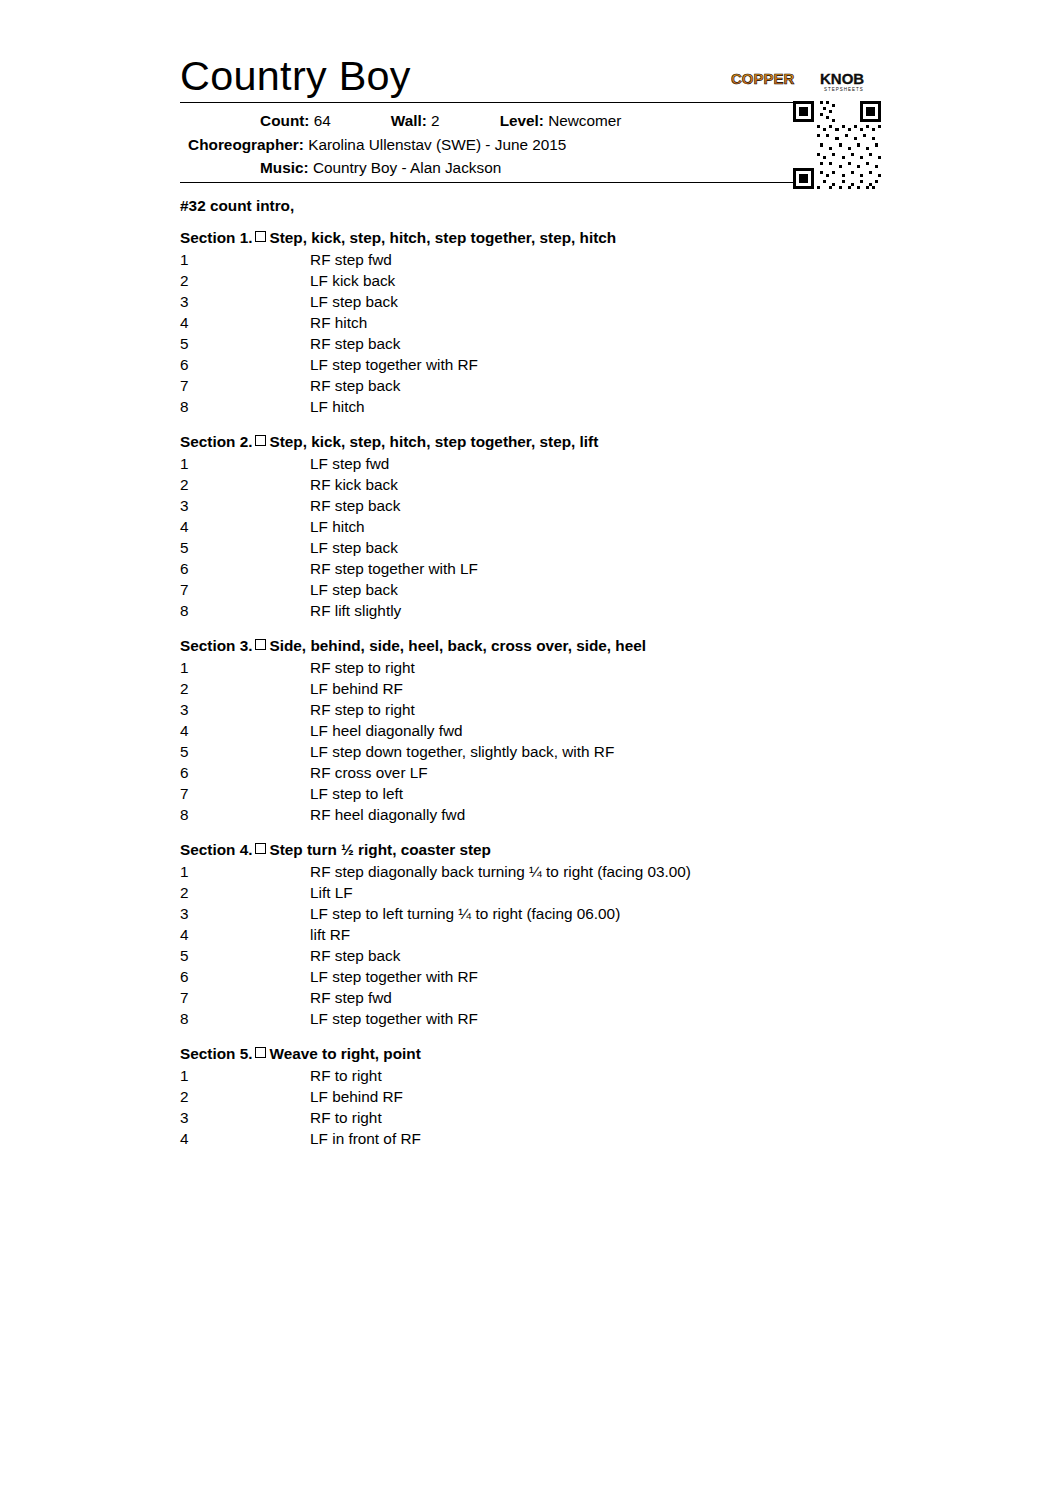Country Boy
Count: 64 Wall: 2 Level: Newcomer
Choreographer: Karolina Ullenstav (SWE) - June 2015
Music: Country Boy - Alan Jackson
#32 count intro,
Section 1. Step, kick, step, hitch, step together, step, hitch
| 1 | RF step fwd |
| 2 | LF kick back |
| 3 | LF step back |
| 4 | RF hitch |
| 5 | RF step back |
| 6 | LF step together with RF |
| 7 | RF step back |
| 8 | LF hitch |
Section 2. Step, kick, step, hitch, step together, step, lift
| 1 | LF step fwd |
| 2 | RF kick back |
| 3 | RF step back |
| 4 | LF hitch |
| 5 | LF step back |
| 6 | RF step together with LF |
| 7 | LF step back |
| 8 | RF lift slightly |
Section 3. Side, behind, side, heel, back, cross over, side, heel
| 1 | RF step to right |
| 2 | LF behind RF |
| 3 | RF step to right |
| 4 | LF heel diagonally fwd |
| 5 | LF step down together, slightly back, with RF |
| 6 | RF cross over LF |
| 7 | LF step to left |
| 8 | RF heel diagonally fwd |
Section 4. Step turn ½ right, coaster step
| 1 | RF step diagonally back turning ¼ to right (facing 03.00) |
| 2 | Lift LF |
| 3 | LF step to left turning ¼ to right (facing 06.00) |
| 4 | lift RF |
| 5 | RF step back |
| 6 | LF step together with RF |
| 7 | RF step fwd |
| 8 | LF step together with RF |
Section 5. Weave to right, point
| 1 | RF to right |
| 2 | LF behind RF |
| 3 | RF to right |
| 4 | LF in front of RF |